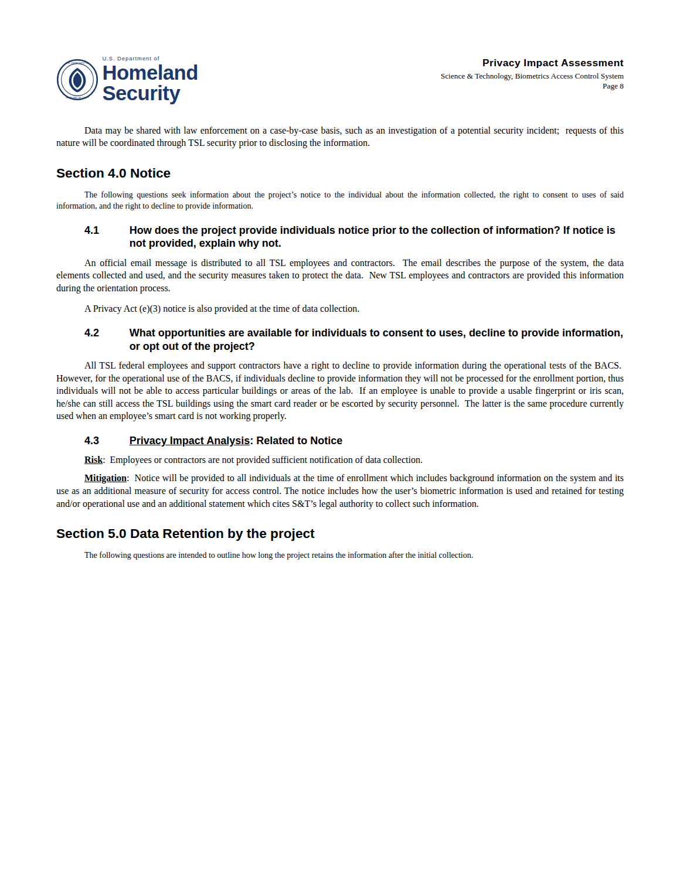U.S. DEPARTMENT OF HOMELAND SECURITY
U.S. Department of Homeland
Security
Privacy Impact Assessment
Science & Technology, Biometrics Access Control System
Page 8
Data may be shared with law enforcement on a case-by-case basis, such as an investigation of a potential security incident; requests of this nature will be coordinated through TSL security prior to disclosing the information.
Section 4.0 Notice
The following questions seek information about the project’s notice to the individual about the information collected, the right to consent to uses of said information, and the right to decline to provide information.
4.1 How does the project provide individuals notice prior to the collection of information? If notice is not provided, explain why not.
An official email message is distributed to all TSL employees and contractors. The email describes the purpose of the system, the data elements collected and used, and the security measures taken to protect the data. New TSL employees and contractors are provided this information during the orientation process.
A Privacy Act (e)(3) notice is also provided at the time of data collection.
4.2 What opportunities are available for individuals to consent to uses, decline to provide information, or opt out of the project?
All TSL federal employees and support contractors have a right to decline to provide information during the operational tests of the BACS. However, for the operational use of the BACS, if individuals decline to provide information they will not be processed for the enrollment portion, thus individuals will not be able to access particular buildings or areas of the lab. If an employee is unable to provide a usable fingerprint or iris scan, he/she can still access the TSL buildings using the smart card reader or be escorted by security personnel. The latter is the same procedure currently used when an employee’s smart card is not working properly.
4.3 Privacy Impact Analysis: Related to Notice
Risk: Employees or contractors are not provided sufficient notification of data collection.
Mitigation: Notice will be provided to all individuals at the time of enrollment which includes background information on the system and its use as an additional measure of security for access control. The notice includes how the user’s biometric information is used and retained for testing and/or operational use and an additional statement which cites S&T’s legal authority to collect such information.
Section 5.0 Data Retention by the project
The following questions are intended to outline how long the project retains the information after the initial collection.